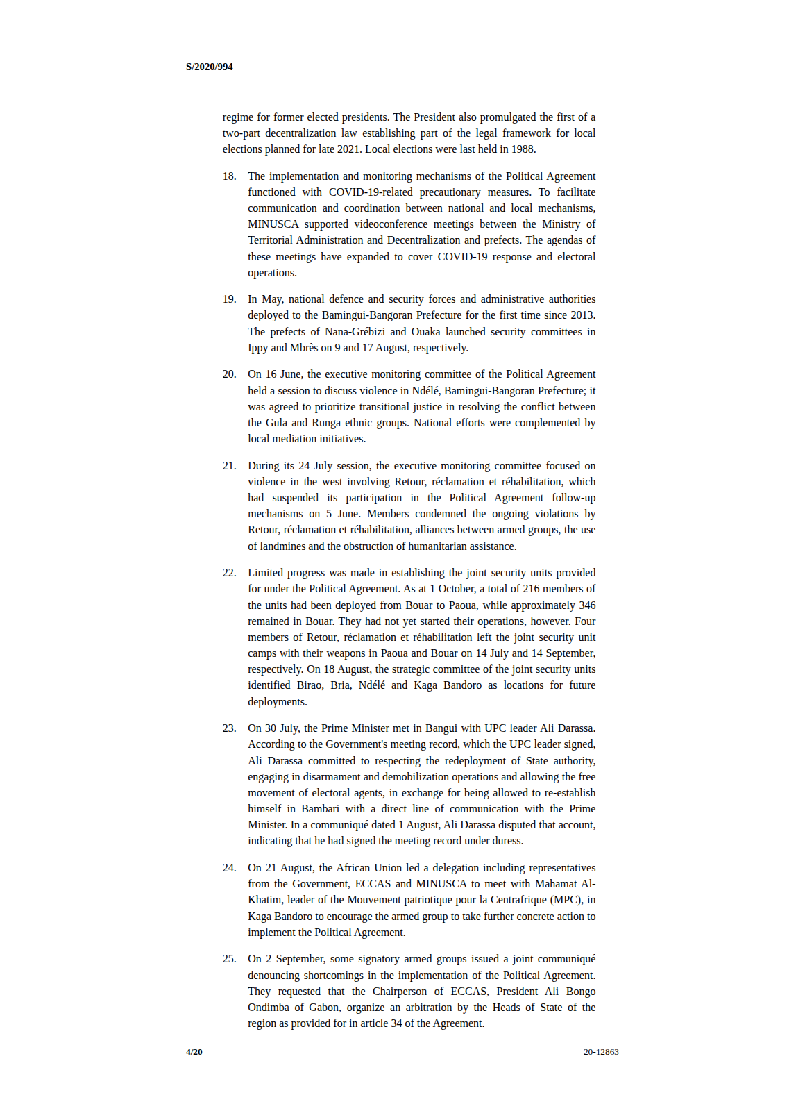S/2020/994
regime for former elected presidents. The President also promulgated the first of a two-part decentralization law establishing part of the legal framework for local elections planned for late 2021. Local elections were last held in 1988.
18.
The implementation and monitoring mechanisms of the Political Agreement functioned with COVID-19-related precautionary measures. To facilitate communication and coordination between national and local mechanisms, MINUSCA supported videoconference meetings between the Ministry of Territorial Administration and Decentralization and prefects. The agendas of these meetings have expanded to cover COVID-19 response and electoral operations.
19.
In May, national defence and security forces and administrative authorities deployed to the Bamingui-Bangoran Prefecture for the first time since 2013. The prefects of Nana-Grébizi and Ouaka launched security committees in Ippy and Mbrès on 9 and 17 August, respectively.
20.
On 16 June, the executive monitoring committee of the Political Agreement held a session to discuss violence in Ndélé, Bamingui-Bangoran Prefecture; it was agreed to prioritize transitional justice in resolving the conflict between the Gula and Runga ethnic groups. National efforts were complemented by local mediation initiatives.
21.
During its 24 July session, the executive monitoring committee focused on violence in the west involving Retour, réclamation et réhabilitation, which had suspended its participation in the Political Agreement follow-up mechanisms on 5 June. Members condemned the ongoing violations by Retour, réclamation et réhabilitation, alliances between armed groups, the use of landmines and the obstruction of humanitarian assistance.
22.
Limited progress was made in establishing the joint security units provided for under the Political Agreement. As at 1 October, a total of 216 members of the units had been deployed from Bouar to Paoua, while approximately 346 remained in Bouar. They had not yet started their operations, however. Four members of Retour, réclamation et réhabilitation left the joint security unit camps with their weapons in Paoua and Bouar on 14 July and 14 September, respectively. On 18 August, the strategic committee of the joint security units identified Birao, Bria, Ndélé and Kaga Bandoro as locations for future deployments.
23.
On 30 July, the Prime Minister met in Bangui with UPC leader Ali Darassa. According to the Government's meeting record, which the UPC leader signed, Ali Darassa committed to respecting the redeployment of State authority, engaging in disarmament and demobilization operations and allowing the free movement of electoral agents, in exchange for being allowed to re-establish himself in Bambari with a direct line of communication with the Prime Minister. In a communiqué dated 1 August, Ali Darassa disputed that account, indicating that he had signed the meeting record under duress.
24.
On 21 August, the African Union led a delegation including representatives from the Government, ECCAS and MINUSCA to meet with Mahamat Al-Khatim, leader of the Mouvement patriotique pour la Centrafrique (MPC), in Kaga Bandoro to encourage the armed group to take further concrete action to implement the Political Agreement.
25.
On 2 September, some signatory armed groups issued a joint communiqué denouncing shortcomings in the implementation of the Political Agreement. They requested that the Chairperson of ECCAS, President Ali Bongo Ondimba of Gabon, organize an arbitration by the Heads of State of the region as provided for in article 34 of the Agreement.
4/20 20-12863